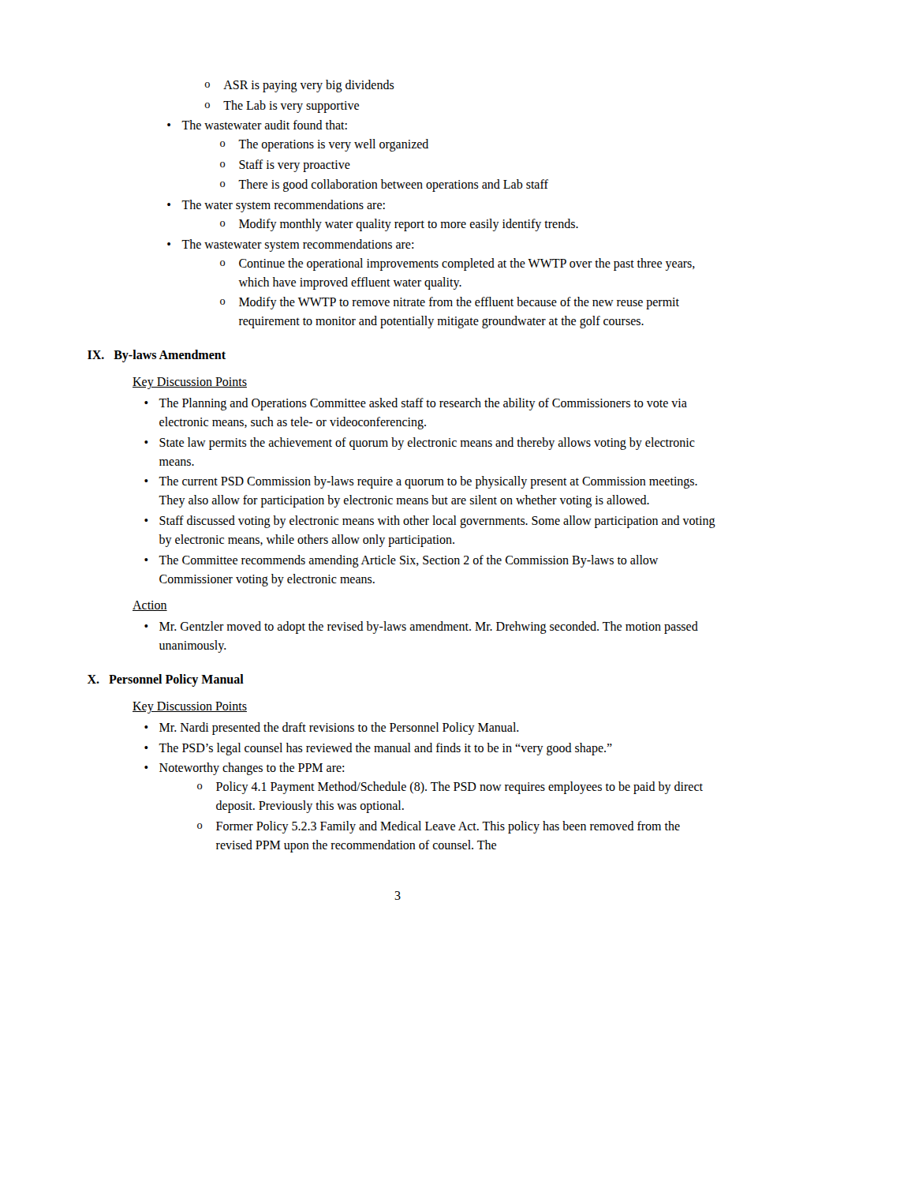ASR is paying very big dividends
The Lab is very supportive
The wastewater audit found that:
The operations is very well organized
Staff is very proactive
There is good collaboration between operations and Lab staff
The water system recommendations are:
Modify monthly water quality report to more easily identify trends.
The wastewater system recommendations are:
Continue the operational improvements completed at the WWTP over the past three years, which have improved effluent water quality.
Modify the WWTP to remove nitrate from the effluent because of the new reuse permit requirement to monitor and potentially mitigate groundwater at the golf courses.
IX. By-laws Amendment
Key Discussion Points
The Planning and Operations Committee asked staff to research the ability of Commissioners to vote via electronic means, such as tele- or videoconferencing.
State law permits the achievement of quorum by electronic means and thereby allows voting by electronic means.
The current PSD Commission by-laws require a quorum to be physically present at Commission meetings. They also allow for participation by electronic means but are silent on whether voting is allowed.
Staff discussed voting by electronic means with other local governments. Some allow participation and voting by electronic means, while others allow only participation.
The Committee recommends amending Article Six, Section 2 of the Commission By-laws to allow Commissioner voting by electronic means.
Action
Mr. Gentzler moved to adopt the revised by-laws amendment. Mr. Drehwing seconded. The motion passed unanimously.
X. Personnel Policy Manual
Key Discussion Points
Mr. Nardi presented the draft revisions to the Personnel Policy Manual.
The PSD’s legal counsel has reviewed the manual and finds it to be in “very good shape.”
Noteworthy changes to the PPM are:
Policy 4.1 Payment Method/Schedule (8). The PSD now requires employees to be paid by direct deposit. Previously this was optional.
Former Policy 5.2.3 Family and Medical Leave Act. This policy has been removed from the revised PPM upon the recommendation of counsel. The
3